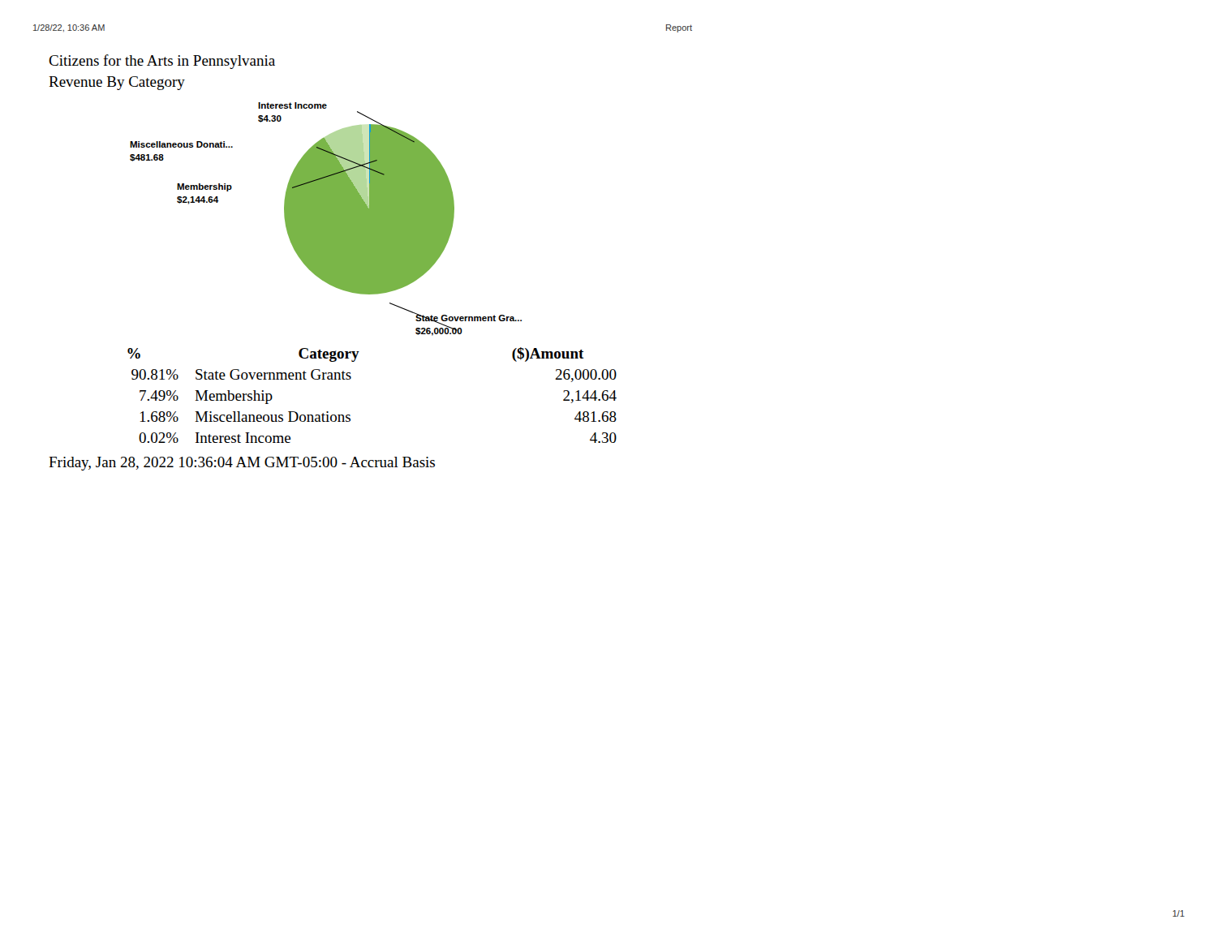1/28/22, 10:36 AM Report
Citizens for the Arts in Pennsylvania
Revenue By Category
Interest Income
$4.30
Miscellaneous Donati...
$481.68
Membership
$2,144.64
State Government Gra...
$26,000.00
| % | Category | ($)Amount |
| --- | --- | --- |
| 90.81% | State Government Grants | 26,000.00 |
| 7.49% | Membership | 2,144.64 |
| 1.68% | Miscellaneous Donations | 481.68 |
| 0.02% | Interest Income | 4.30 |
Friday, Jan 28, 2022 10:36:04 AM GMT-05:00 - Accrual Basis
1/1